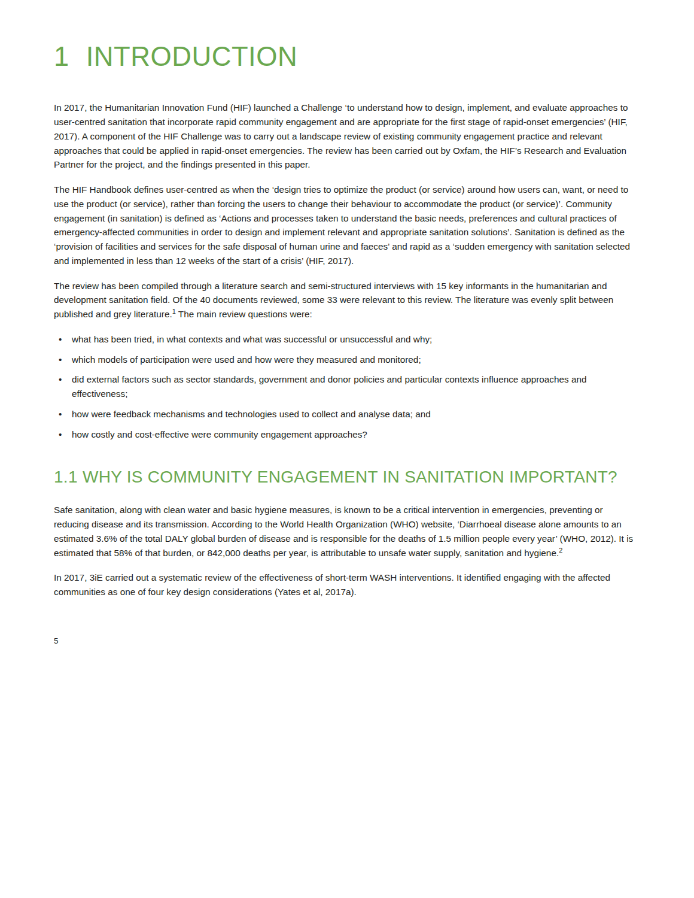1 INTRODUCTION
In 2017, the Humanitarian Innovation Fund (HIF) launched a Challenge ‘to understand how to design, implement, and evaluate approaches to user-centred sanitation that incorporate rapid community engagement and are appropriate for the first stage of rapid-onset emergencies’ (HIF, 2017). A component of the HIF Challenge was to carry out a landscape review of existing community engagement practice and relevant approaches that could be applied in rapid-onset emergencies. The review has been carried out by Oxfam, the HIF’s Research and Evaluation Partner for the project, and the findings presented in this paper.
The HIF Handbook defines user-centred as when the ‘design tries to optimize the product (or service) around how users can, want, or need to use the product (or service), rather than forcing the users to change their behaviour to accommodate the product (or service)’. Community engagement (in sanitation) is defined as ‘Actions and processes taken to understand the basic needs, preferences and cultural practices of emergency-affected communities in order to design and implement relevant and appropriate sanitation solutions’. Sanitation is defined as the ‘provision of facilities and services for the safe disposal of human urine and faeces’ and rapid as a ‘sudden emergency with sanitation selected and implemented in less than 12 weeks of the start of a crisis’ (HIF, 2017).
The review has been compiled through a literature search and semi-structured interviews with 15 key informants in the humanitarian and development sanitation field. Of the 40 documents reviewed, some 33 were relevant to this review. The literature was evenly split between published and grey literature.1 The main review questions were:
what has been tried, in what contexts and what was successful or unsuccessful and why;
which models of participation were used and how were they measured and monitored;
did external factors such as sector standards, government and donor policies and particular contexts influence approaches and effectiveness;
how were feedback mechanisms and technologies used to collect and analyse data; and
how costly and cost-effective were community engagement approaches?
1.1 WHY IS COMMUNITY ENGAGEMENT IN SANITATION IMPORTANT?
Safe sanitation, along with clean water and basic hygiene measures, is known to be a critical intervention in emergencies, preventing or reducing disease and its transmission. According to the World Health Organization (WHO) website, ‘Diarrhoeal disease alone amounts to an estimated 3.6% of the total DALY global burden of disease and is responsible for the deaths of 1.5 million people every year’ (WHO, 2012). It is estimated that 58% of that burden, or 842,000 deaths per year, is attributable to unsafe water supply, sanitation and hygiene.2
In 2017, 3iE carried out a systematic review of the effectiveness of short-term WASH interventions. It identified engaging with the affected communities as one of four key design considerations (Yates et al, 2017a).
5